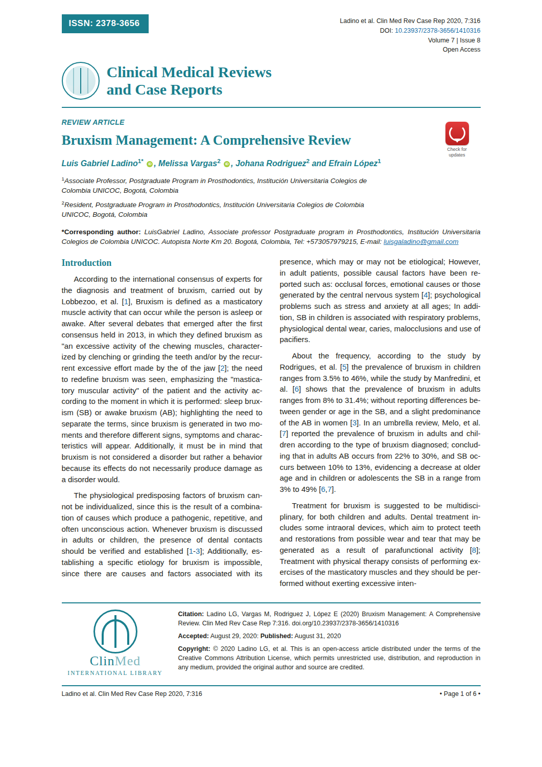ISSN: 2378-3656
Ladino et al. Clin Med Rev Case Rep 2020, 7:316
DOI: 10.23937/2378-3656/1410316
Volume 7 | Issue 8
Open Access
Clinical Medical Reviews
and Case Reports
REVIEW ARTICLE
Bruxism Management: A Comprehensive Review
Check for
updates
Luis Gabriel Ladino1* , Melissa Vargas2 , Johana Rodriguez2 and Efrain López1
1Associate Professor, Postgraduate Program in Prosthodontics, Institución Universitaria Colegios de Colombia UNICOC, Bogotá, Colombia
2Resident, Postgraduate Program in Prosthodontics, Institución Universitaria Colegios de Colombia UNICOC, Bogotá, Colombia
*Corresponding author: LuisGabriel Ladino, Associate professor Postgraduate program in Prosthodontics, Institución Universitaria Colegios de Colombia UNICOC. Autopista Norte Km 20. Bogotá, Colombia, Tel: +573057979215, E-mail: luisgaladino@gmail.com
Introduction
According to the international consensus of experts for the diagnosis and treatment of bruxism, carried out by Lobbezoo, et al. [1], Bruxism is defined as a masticatory muscle activity that can occur while the person is asleep or awake. After several debates that emerged after the first consensus held in 2013, in which they defined bruxism as "an excessive activity of the chewing muscles, characterized by clenching or grinding the teeth and/or by the recurrent excessive effort made by the of the jaw [2]; the need to redefine bruxism was seen, emphasizing the "masticatory muscular activity" of the patient and the activity according to the moment in which it is performed: sleep bruxism (SB) or awake bruxism (AB); highlighting the need to separate the terms, since bruxism is generated in two moments and therefore different signs, symptoms and characteristics will appear. Additionally, it must be in mind that bruxism is not considered a disorder but rather a behavior because its effects do not necessarily produce damage as a disorder would.
The physiological predisposing factors of bruxism cannot be individualized, since this is the result of a combination of causes which produce a pathogenic, repetitive, and often unconscious action. Whenever bruxism is discussed in adults or children, the presence of dental contacts should be verified and established [1-3]; Additionally, establishing a specific etiology for bruxism is impossible, since there are causes and factors associated with its presence, which may or may not be etiological; However, in adult patients, possible causal factors have been reported such as: occlusal forces, emotional causes or those generated by the central nervous system [4]; psychological problems such as stress and anxiety at all ages; In addition, SB in children is associated with respiratory problems, physiological dental wear, caries, malocclusions and use of pacifiers.
About the frequency, according to the study by Rodrigues, et al. [5] the prevalence of bruxism in children ranges from 3.5% to 46%, while the study by Manfredini, et al. [6] shows that the prevalence of bruxism in adults ranges from 8% to 31.4%; without reporting differences between gender or age in the SB, and a slight predominance of the AB in women [3]. In an umbrella review, Melo, et al. [7] reported the prevalence of bruxism in adults and children according to the type of bruxism diagnosed; concluding that in adults AB occurs from 22% to 30%, and SB occurs between 10% to 13%, evidencing a decrease at older age and in children or adolescents the SB in a range from 3% to 49% [6,7].
Treatment for bruxism is suggested to be multidisciplinary, for both children and adults. Dental treatment includes some intraoral devices, which aim to protect teeth and restorations from possible wear and tear that may be generated as a result of parafunctional activity [8]; Treatment with physical therapy consists of performing exercises of the masticatory muscles and they should be performed without exerting excessive inten-
ClinMed
INTERNATIONAL LIBRARY
Citation: Ladino LG, Vargas M, Rodriguez J, López E (2020) Bruxism Management: A Comprehensive Review. Clin Med Rev Case Rep 7:316. doi.org/10.23937/2378-3656/1410316
Accepted: August 29, 2020: Published: August 31, 2020
Copyright: © 2020 Ladino LG, et al. This is an open-access article distributed under the terms of the Creative Commons Attribution License, which permits unrestricted use, distribution, and reproduction in any medium, provided the original author and source are credited.
Ladino et al. Clin Med Rev Case Rep 2020, 7:316
• Page 1 of 6 •